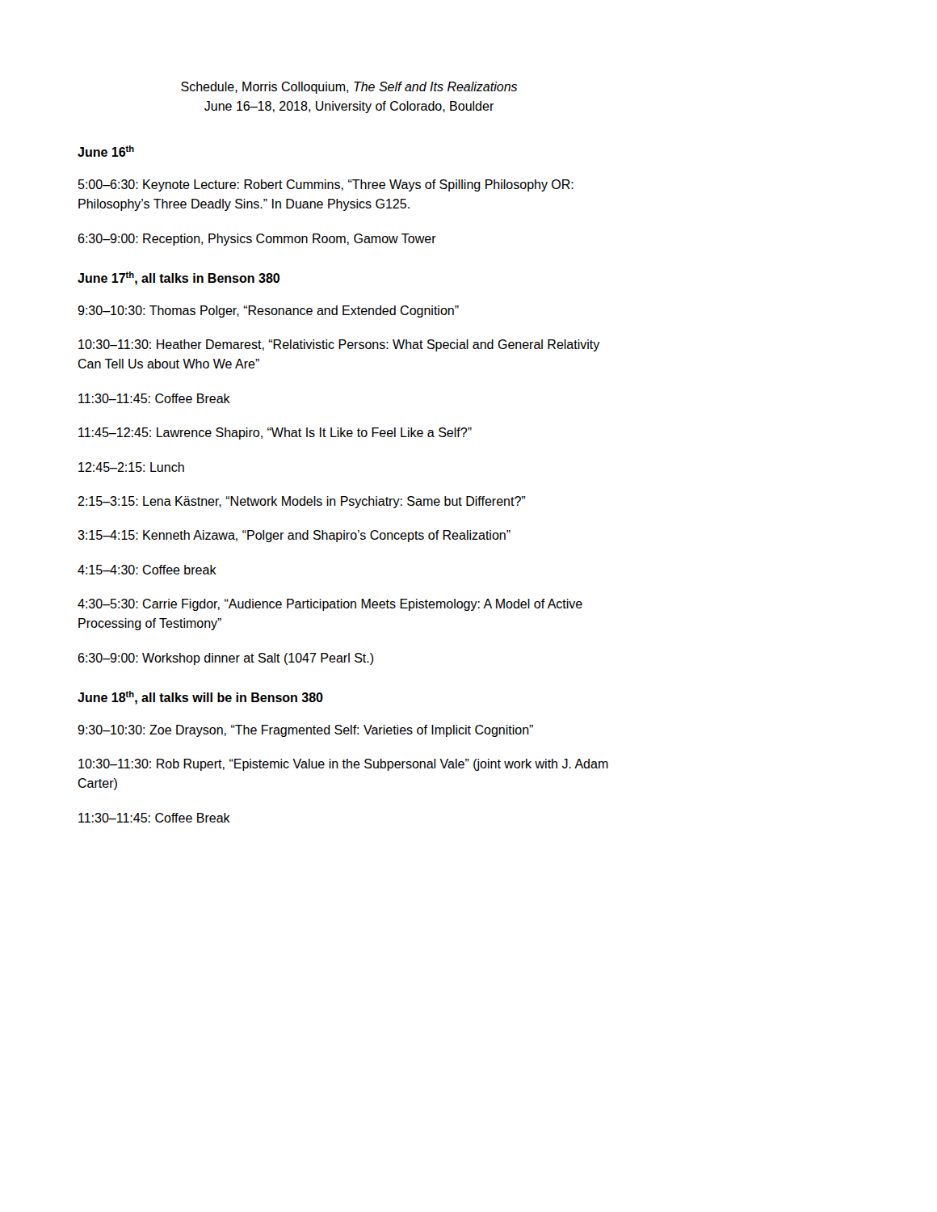Schedule, Morris Colloquium, The Self and Its Realizations
June 16–18, 2018, University of Colorado, Boulder
June 16th
5:00–6:30: Keynote Lecture: Robert Cummins, “Three Ways of Spilling Philosophy OR: Philosophy’s Three Deadly Sins.” In Duane Physics G125.
6:30–9:00: Reception, Physics Common Room, Gamow Tower
June 17th, all talks in Benson 380
9:30–10:30: Thomas Polger, “Resonance and Extended Cognition”
10:30–11:30: Heather Demarest, “Relativistic Persons: What Special and General Relativity Can Tell Us about Who We Are”
11:30–11:45: Coffee Break
11:45–12:45: Lawrence Shapiro, “What Is It Like to Feel Like a Self?”
12:45–2:15: Lunch
2:15–3:15: Lena Kästner, “Network Models in Psychiatry: Same but Different?”
3:15–4:15: Kenneth Aizawa, “Polger and Shapiro’s Concepts of Realization”
4:15–4:30: Coffee break
4:30–5:30: Carrie Figdor, “Audience Participation Meets Epistemology: A Model of Active Processing of Testimony”
6:30–9:00: Workshop dinner at Salt (1047 Pearl St.)
June 18th, all talks will be in Benson 380
9:30–10:30: Zoe Drayson, “The Fragmented Self: Varieties of Implicit Cognition”
10:30–11:30: Rob Rupert, “Epistemic Value in the Subpersonal Vale” (joint work with J. Adam Carter)
11:30–11:45: Coffee Break